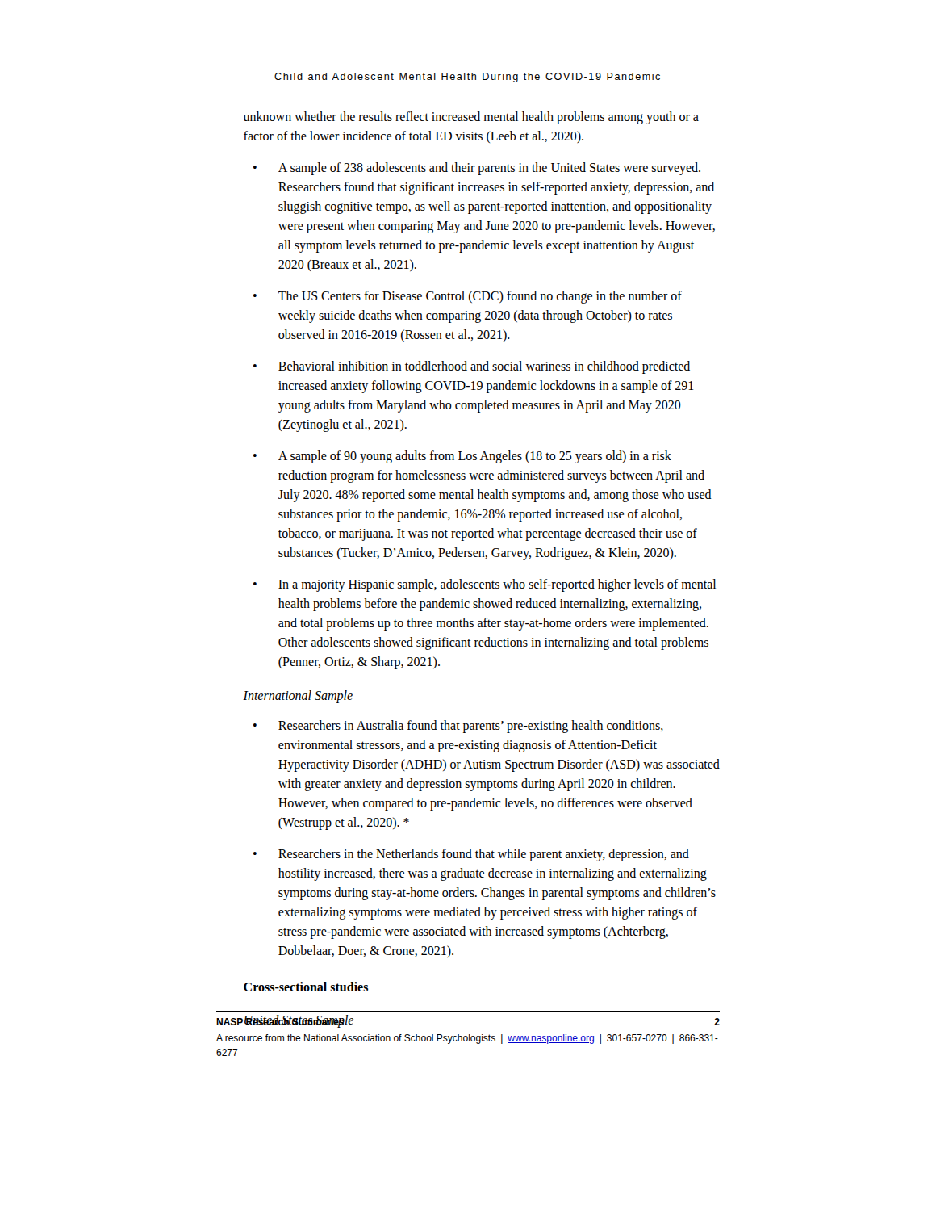Child and Adolescent Mental Health During the COVID-19 Pandemic
unknown whether the results reflect increased mental health problems among youth or a factor of the lower incidence of total ED visits (Leeb et al., 2020).
A sample of 238 adolescents and their parents in the United States were surveyed. Researchers found that significant increases in self-reported anxiety, depression, and sluggish cognitive tempo, as well as parent-reported inattention, and oppositionality were present when comparing May and June 2020 to pre-pandemic levels. However, all symptom levels returned to pre-pandemic levels except inattention by August 2020 (Breaux et al., 2021).
The US Centers for Disease Control (CDC) found no change in the number of weekly suicide deaths when comparing 2020 (data through October) to rates observed in 2016-2019 (Rossen et al., 2021).
Behavioral inhibition in toddlerhood and social wariness in childhood predicted increased anxiety following COVID-19 pandemic lockdowns in a sample of 291 young adults from Maryland who completed measures in April and May 2020 (Zeytinoglu et al., 2021).
A sample of 90 young adults from Los Angeles (18 to 25 years old) in a risk reduction program for homelessness were administered surveys between April and July 2020. 48% reported some mental health symptoms and, among those who used substances prior to the pandemic, 16%-28% reported increased use of alcohol, tobacco, or marijuana. It was not reported what percentage decreased their use of substances (Tucker, D’Amico, Pedersen, Garvey, Rodriguez, & Klein, 2020).
In a majority Hispanic sample, adolescents who self-reported higher levels of mental health problems before the pandemic showed reduced internalizing, externalizing, and total problems up to three months after stay-at-home orders were implemented. Other adolescents showed significant reductions in internalizing and total problems (Penner, Ortiz, & Sharp, 2021).
International Sample
Researchers in Australia found that parents’ pre-existing health conditions, environmental stressors, and a pre-existing diagnosis of Attention-Deficit Hyperactivity Disorder (ADHD) or Autism Spectrum Disorder (ASD) was associated with greater anxiety and depression symptoms during April 2020 in children. However, when compared to pre-pandemic levels, no differences were observed (Westrupp et al., 2020). *
Researchers in the Netherlands found that while parent anxiety, depression, and hostility increased, there was a graduate decrease in internalizing and externalizing symptoms during stay-at-home orders. Changes in parental symptoms and children’s externalizing symptoms were mediated by perceived stress with higher ratings of stress pre-pandemic were associated with increased symptoms (Achterberg, Dobbelaar, Doer, & Crone, 2021).
Cross-sectional studies
United States Sample
NASP Research Summaries 2
A resource from the National Association of School Psychologists|www.nasponline.org|301-657-0270|866-331-6277